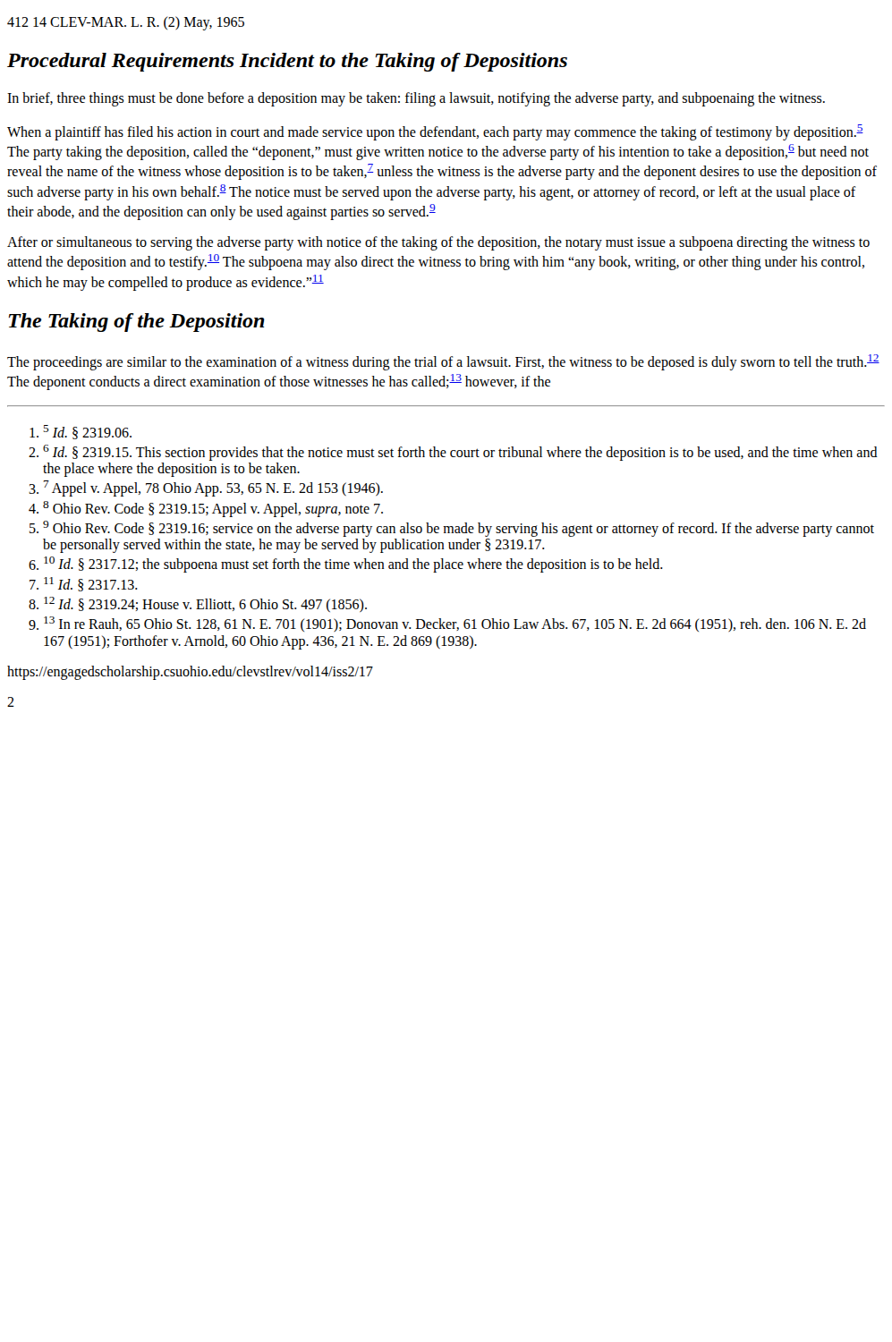412 14 CLEV-MAR. L. R. (2) May, 1965
Procedural Requirements Incident to the Taking of Depositions
In brief, three things must be done before a deposition may be taken: filing a lawsuit, notifying the adverse party, and subpoenaing the witness.
When a plaintiff has filed his action in court and made service upon the defendant, each party may commence the taking of testimony by deposition.5 The party taking the deposition, called the “deponent,” must give written notice to the adverse party of his intention to take a deposition,6 but need not reveal the name of the witness whose deposition is to be taken,7 unless the witness is the adverse party and the deponent desires to use the deposition of such adverse party in his own behalf.8 The notice must be served upon the adverse party, his agent, or attorney of record, or left at the usual place of their abode, and the deposition can only be used against parties so served.9
After or simultaneous to serving the adverse party with notice of the taking of the deposition, the notary must issue a subpoena directing the witness to attend the deposition and to testify.10 The subpoena may also direct the witness to bring with him “any book, writing, or other thing under his control, which he may be compelled to produce as evidence.”11
The Taking of the Deposition
The proceedings are similar to the examination of a witness during the trial of a lawsuit. First, the witness to be deposed is duly sworn to tell the truth.12 The deponent conducts a direct examination of those witnesses he has called;13 however, if the
5 Id. § 2319.06.
6 Id. § 2319.15. This section provides that the notice must set forth the court or tribunal where the deposition is to be used, and the time when and the place where the deposition is to be taken.
7 Appel v. Appel, 78 Ohio App. 53, 65 N. E. 2d 153 (1946).
8 Ohio Rev. Code § 2319.15; Appel v. Appel, supra, note 7.
9 Ohio Rev. Code § 2319.16; service on the adverse party can also be made by serving his agent or attorney of record. If the adverse party cannot be personally served within the state, he may be served by publication under § 2319.17.
10 Id. § 2317.12; the subpoena must set forth the time when and the place where the deposition is to be held.
11 Id. § 2317.13.
12 Id. § 2319.24; House v. Elliott, 6 Ohio St. 497 (1856).
13 In re Rauh, 65 Ohio St. 128, 61 N. E. 701 (1901); Donovan v. Decker, 61 Ohio Law Abs. 67, 105 N. E. 2d 664 (1951), reh. den. 106 N. E. 2d 167 (1951); Forthofer v. Arnold, 60 Ohio App. 436, 21 N. E. 2d 869 (1938).
https://engagedscholarship.csuohio.edu/clevstlrev/vol14/iss2/17
2